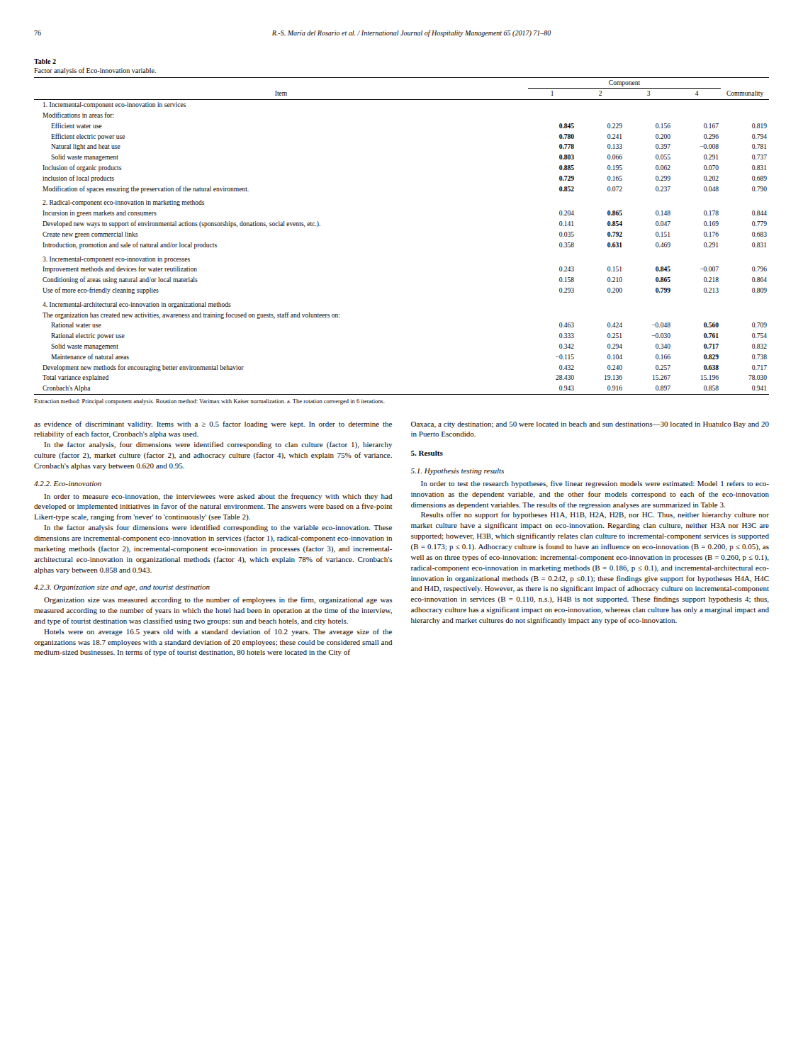76 R.-S. María del Rosario et al. / International Journal of Hospitality Management 65 (2017) 71–80
Table 2 Factor analysis of Eco-innovation variable.
| Item | Component | Communality |
| --- | --- | --- |
| 1 | 2 | 3 | 4 |
| 1. Incremental-component eco-innovation in services | | | | | |
| Modifications in areas for: | | | | | |
| Efficient water use | 0.845 | 0.229 | 0.156 | 0.167 | 0.819 |
| Efficient electric power use | 0.780 | 0.241 | 0.200 | 0.296 | 0.794 |
| Natural light and heat use | 0.778 | 0.133 | 0.397 | −0.008 | 0.781 |
| Solid waste management | 0.803 | 0.066 | 0.055 | 0.291 | 0.737 |
| Inclusion of organic products | 0.885 | 0.195 | 0.062 | 0.070 | 0.831 |
| inclusion of local products | 0.729 | 0.165 | 0.299 | 0.202 | 0.689 |
| Modification of spaces ensuring the preservation of the natural environment. | 0.852 | 0.072 | 0.237 | 0.048 | 0.790 |
| 2. Radical-component eco-innovation in marketing methods | | | | | |
| Incursion in green markets and consumers | 0.204 | 0.865 | 0.148 | 0.178 | 0.844 |
| Developed new ways to support of environmental actions (sponsorships, donations, social events, etc.). | 0.141 | 0.854 | 0.047 | 0.169 | 0.779 |
| Create new green commercial links | 0.035 | 0.792 | 0.151 | 0.176 | 0.683 |
| Introduction, promotion and sale of natural and/or local products | 0.358 | 0.631 | 0.469 | 0.291 | 0.831 |
| 3. Incremental-component eco-innovation in processes | | | | | |
| Improvement methods and devices for water reutilization | 0.243 | 0.151 | 0.845 | −0.007 | 0.796 |
| Conditioning of areas using natural and/or local materials | 0.158 | 0.210 | 0.865 | 0.218 | 0.864 |
| Use of more eco-friendly cleaning supplies | 0.293 | 0.200 | 0.799 | 0.213 | 0.809 |
| 4. Incremental-architectural eco-innovation in organizational methods | | | | | |
| The organization has created new activities, awareness and training focused on guests, staff and volunteers on: | | | | | |
| Rational water use | 0.463 | 0.424 | −0.048 | 0.560 | 0.709 |
| Rational electric power use | 0.333 | 0.251 | −0.030 | 0.761 | 0.754 |
| Solid waste management | 0.342 | 0.294 | 0.340 | 0.717 | 0.832 |
| Maintenance of natural areas | −0.115 | 0.104 | 0.166 | 0.829 | 0.738 |
| Development new methods for encouraging better environmental behavior | 0.432 | 0.240 | 0.257 | 0.638 | 0.717 |
| Total variance explained | 28.430 | 19.136 | 15.267 | 15.196 | 78.030 |
| Cronbach's Alpha | 0.943 | 0.916 | 0.897 | 0.858 | 0.941 |
Extraction method: Principal component analysis. Rotation method: Varimax with Kaiser normalization. a. The rotation converged in 6 iterations.
as evidence of discriminant validity. Items with a ≥ 0.5 factor loading were kept. In order to determine the reliability of each factor, Cronbach's alpha was used.
In the factor analysis, four dimensions were identified corresponding to clan culture (factor 1), hierarchy culture (factor 2), market culture (factor 2), and adhocracy culture (factor 4), which explain 75% of variance. Cronbach's alphas vary between 0.620 and 0.95.
4.2.2. Eco-innovation
In order to measure eco-innovation, the interviewees were asked about the frequency with which they had developed or implemented initiatives in favor of the natural environment. The answers were based on a five-point Likert-type scale, ranging from 'never' to 'continuously' (see Table 2).
In the factor analysis four dimensions were identified corresponding to the variable eco-innovation. These dimensions are incremental-component eco-innovation in services (factor 1), radical-component eco-innovation in marketing methods (factor 2), incremental-component eco-innovation in processes (factor 3), and incremental-architectural eco-innovation in organizational methods (factor 4), which explain 78% of variance. Cronbach's alphas vary between 0.858 and 0.943.
4.2.3. Organization size and age, and tourist destination
Organization size was measured according to the number of employees in the firm, organizational age was measured according to the number of years in which the hotel had been in operation at the time of the interview, and type of tourist destination was classified using two groups: sun and beach hotels, and city hotels.
Hotels were on average 16.5 years old with a standard deviation of 10.2 years. The average size of the organizations was 18.7 employees with a standard deviation of 20 employees; these could be considered small and medium-sized businesses. In terms of type of tourist destination, 80 hotels were located in the City of
Oaxaca, a city destination; and 50 were located in beach and sun destinations—30 located in Huatulco Bay and 20 in Puerto Escondido.
5. Results
5.1. Hypothesis testing results
In order to test the research hypotheses, five linear regression models were estimated: Model 1 refers to eco-innovation as the dependent variable, and the other four models correspond to each of the eco-innovation dimensions as dependent variables. The results of the regression analyses are summarized in Table 3.
Results offer no support for hypotheses H1A, H1B, H2A, H2B, nor HC. Thus, neither hierarchy culture nor market culture have a significant impact on eco-innovation. Regarding clan culture, neither H3A nor H3C are supported; however, H3B, which significantly relates clan culture to incremental-component services is supported (B = 0.173; p ≤ 0.1). Adhocracy culture is found to have an influence on eco-innovation (B = 0.200, p ≤ 0.05), as well as on three types of eco-innovation: incremental-component eco-innovation in processes (B = 0.260, p ≤ 0.1), radical-component eco-innovation in marketing methods (B = 0.186, p ≤ 0.1), and incremental-architectural eco-innovation in organizational methods (B = 0.242, p ≤0.1); these findings give support for hypotheses H4A, H4C and H4D, respectively. However, as there is no significant impact of adhocracy culture on incremental-component eco-innovation in services (B = 0.110, n.s.), H4B is not supported. These findings support hypothesis 4; thus, adhocracy culture has a significant impact on eco-innovation, whereas clan culture has only a marginal impact and hierarchy and market cultures do not significantly impact any type of eco-innovation.